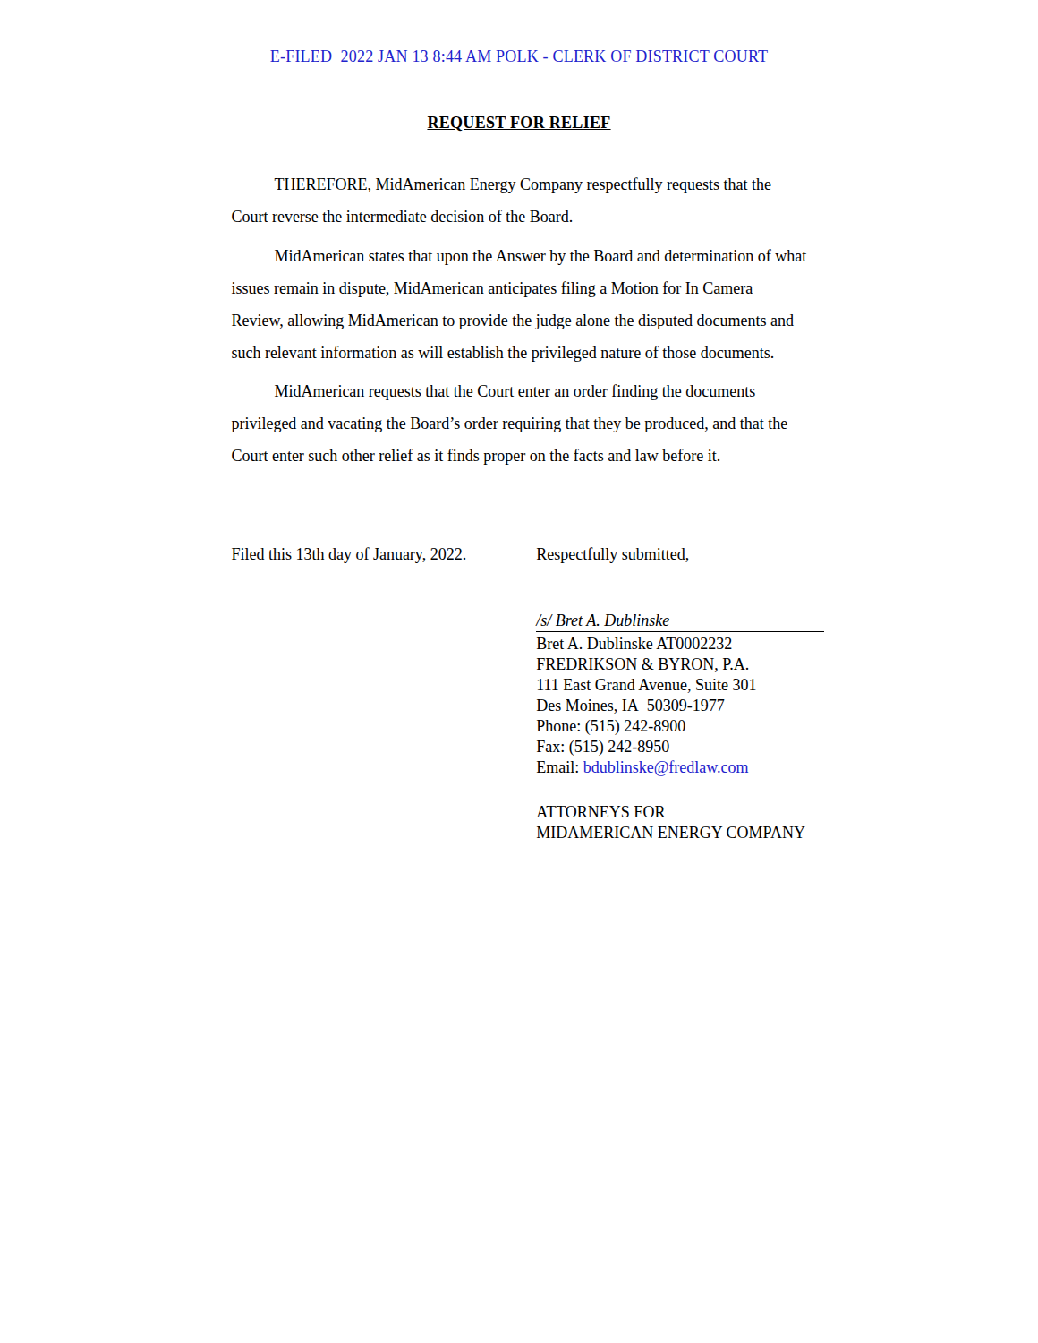E-FILED 2022 JAN 13 8:44 AM POLK - CLERK OF DISTRICT COURT
REQUEST FOR RELIEF
THEREFORE, MidAmerican Energy Company respectfully requests that the Court reverse the intermediate decision of the Board.
MidAmerican states that upon the Answer by the Board and determination of what issues remain in dispute, MidAmerican anticipates filing a Motion for In Camera Review, allowing MidAmerican to provide the judge alone the disputed documents and such relevant information as will establish the privileged nature of those documents.
MidAmerican requests that the Court enter an order finding the documents privileged and vacating the Board’s order requiring that they be produced, and that the Court enter such other relief as it finds proper on the facts and law before it.
Filed this 13th day of January, 2022.
Respectfully submitted,
/s/ Bret A. Dublinske
Bret A. Dublinske AT0002232
FREDRIKSON & BYRON, P.A.
111 East Grand Avenue, Suite 301
Des Moines, IA 50309-1977
Phone: (515) 242-8900
Fax: (515) 242-8950
Email: bdublinske@fredlaw.com
ATTORNEYS FOR
MIDAMERICAN ENERGY COMPANY